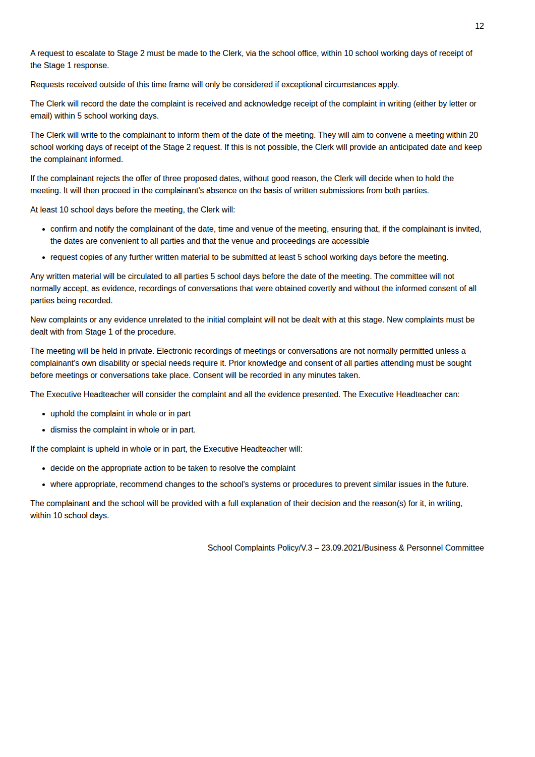12
A request to escalate to Stage 2 must be made to the Clerk, via the school office, within 10 school working days of receipt of the Stage 1 response.
Requests received outside of this time frame will only be considered if exceptional circumstances apply.
The Clerk will record the date the complaint is received and acknowledge receipt of the complaint in writing (either by letter or email) within 5 school working days.
The Clerk will write to the complainant to inform them of the date of the meeting. They will aim to convene a meeting within 20 school working days of receipt of the Stage 2 request. If this is not possible, the Clerk will provide an anticipated date and keep the complainant informed.
If the complainant rejects the offer of three proposed dates, without good reason, the Clerk will decide when to hold the meeting. It will then proceed in the complainant's absence on the basis of written submissions from both parties.
At least 10 school days before the meeting, the Clerk will:
confirm and notify the complainant of the date, time and venue of the meeting, ensuring that, if the complainant is invited, the dates are convenient to all parties and that the venue and proceedings are accessible
request copies of any further written material to be submitted at least 5 school working days before the meeting.
Any written material will be circulated to all parties 5 school days before the date of the meeting. The committee will not normally accept, as evidence, recordings of conversations that were obtained covertly and without the informed consent of all parties being recorded.
New complaints or any evidence unrelated to the initial complaint will not be dealt with at this stage. New complaints must be dealt with from Stage 1 of the procedure.
The meeting will be held in private. Electronic recordings of meetings or conversations are not normally permitted unless a complainant's own disability or special needs require it. Prior knowledge and consent of all parties attending must be sought before meetings or conversations take place. Consent will be recorded in any minutes taken.
The Executive Headteacher will consider the complaint and all the evidence presented. The Executive Headteacher can:
uphold the complaint in whole or in part
dismiss the complaint in whole or in part.
If the complaint is upheld in whole or in part, the Executive Headteacher will:
decide on the appropriate action to be taken to resolve the complaint
where appropriate, recommend changes to the school's systems or procedures to prevent similar issues in the future.
The complainant and the school will be provided with a full explanation of their decision and the reason(s) for it, in writing, within 10 school days.
School Complaints Policy/V.3 – 23.09.2021/Business & Personnel Committee